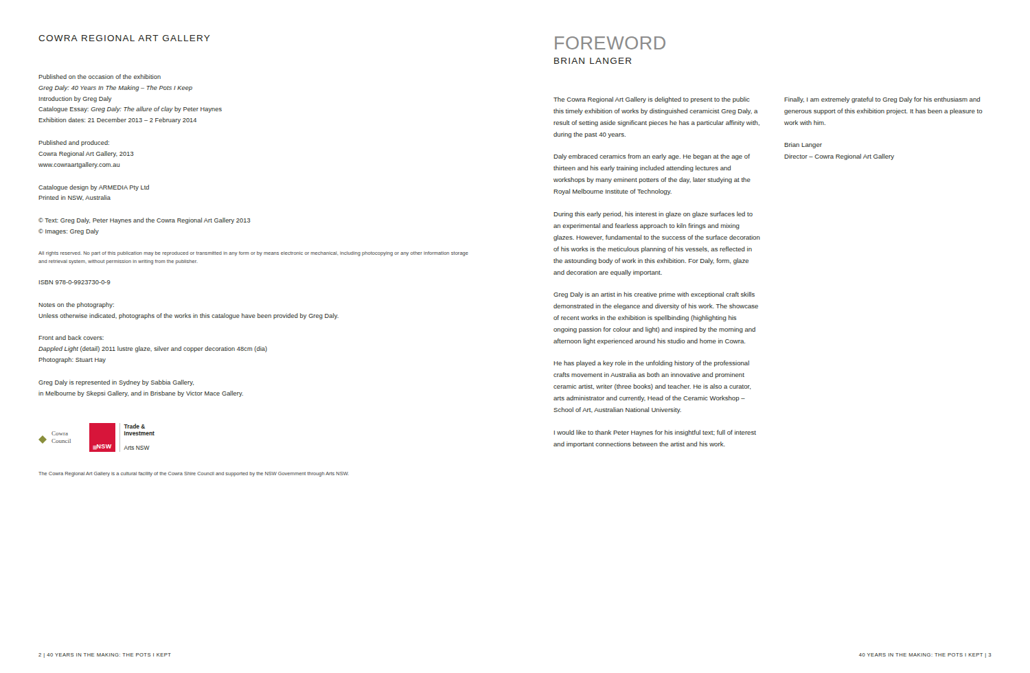Cowra Regional Art Gallery
Published on the occasion of the exhibition
Greg Daly: 40 Years In The Making – The Pots I Keep
Introduction by Greg Daly
Catalogue Essay: Greg Daly: The allure of clay by Peter Haynes
Exhibition dates: 21 December 2013 – 2 February 2014
Published and produced:
Cowra Regional Art Gallery, 2013
www.cowraartgallery.com.au
Catalogue design by ARMEDIA Pty Ltd
Printed in NSW, Australia
© Text: Greg Daly, Peter Haynes and the Cowra Regional Art Gallery 2013
© Images: Greg Daly
All rights reserved. No part of this publication may be reproduced or transmitted in any form or by means electronic or mechanical, including photocopying or any other information storage and retrieval system, without permission in writing from the publisher.
ISBN 978-0-9923730-0-9
Notes on the photography:
Unless otherwise indicated, photographs of the works in this catalogue have been provided by Greg Daly.
Front and back covers:
Dappled Light (detail) 2011 lustre glaze, silver and copper decoration 48cm (dia)
Photograph: Stuart Hay
Greg Daly is represented in Sydney by Sabbia Gallery,
in Melbourne by Skepsi Gallery, and in Brisbane by Victor Mace Gallery.
Cowra
Council
☰NSW Trade &
Investment
Arts NSW
The Cowra Regional Art Gallery is a cultural facility of the Cowra Shire Council and supported by the NSW Government through Arts NSW.
2 | 40 Years in the Making: The Pots I Kept
Foreword
Brian Langer
The Cowra Regional Art Gallery is delighted to present to the public this timely exhibition of works by distinguished ceramicist Greg Daly, a result of setting aside significant pieces he has a particular affinity with, during the past 40 years.
Daly embraced ceramics from an early age. He began at the age of thirteen and his early training included attending lectures and workshops by many eminent potters of the day, later studying at the Royal Melbourne Institute of Technology.
During this early period, his interest in glaze on glaze surfaces led to an experimental and fearless approach to kiln firings and mixing glazes. However, fundamental to the success of the surface decoration of his works is the meticulous planning of his vessels, as reflected in the astounding body of work in this exhibition. For Daly, form, glaze and decoration are equally important.
Greg Daly is an artist in his creative prime with exceptional craft skills demonstrated in the elegance and diversity of his work. The showcase of recent works in the exhibition is spellbinding (highlighting his ongoing passion for colour and light) and inspired by the morning and afternoon light experienced around his studio and home in Cowra.
He has played a key role in the unfolding history of the professional crafts movement in Australia as both an innovative and prominent ceramic artist, writer (three books) and teacher. He is also a curator, arts administrator and currently, Head of the Ceramic Workshop – School of Art, Australian National University.
I would like to thank Peter Haynes for his insightful text; full of interest and important connections between the artist and his work.
Finally, I am extremely grateful to Greg Daly for his enthusiasm and generous support of this exhibition project. It has been a pleasure to work with him.
Brian Langer
Director – Cowra Regional Art Gallery
40 Years in the Making: The Pots I Kept | 3